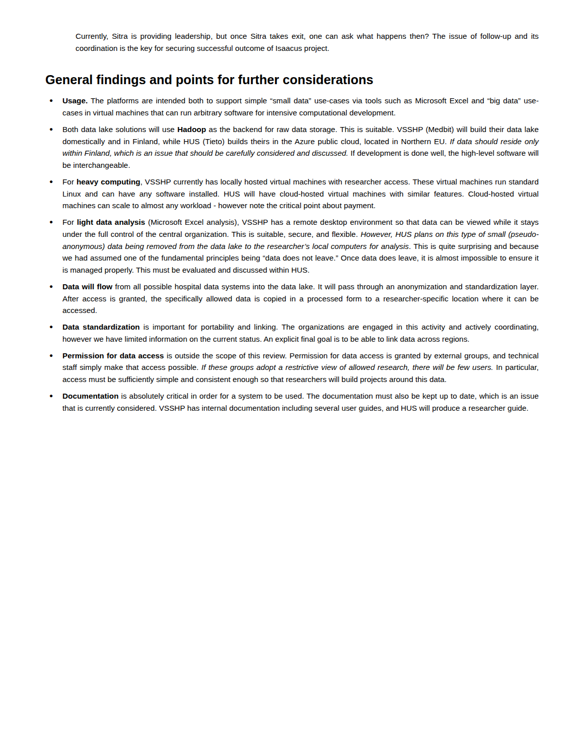Currently, Sitra is providing leadership, but once Sitra takes exit, one can ask what happens then? The issue of follow-up and its coordination is the key for securing successful outcome of Isaacus project.
General findings and points for further considerations
Usage. The platforms are intended both to support simple “small data” use-cases via tools such as Microsoft Excel and “big data” use-cases in virtual machines that can run arbitrary software for intensive computational development.
Both data lake solutions will use Hadoop as the backend for raw data storage. This is suitable. VSSHP (Medbit) will build their data lake domestically and in Finland, while HUS (Tieto) builds theirs in the Azure public cloud, located in Northern EU. If data should reside only within Finland, which is an issue that should be carefully considered and discussed. If development is done well, the high-level software will be interchangeable.
For heavy computing, VSSHP currently has locally hosted virtual machines with researcher access. These virtual machines run standard Linux and can have any software installed. HUS will have cloud-hosted virtual machines with similar features. Cloud-hosted virtual machines can scale to almost any workload - however note the critical point about payment.
For light data analysis (Microsoft Excel analysis), VSSHP has a remote desktop environment so that data can be viewed while it stays under the full control of the central organization. This is suitable, secure, and flexible. However, HUS plans on this type of small (pseudo-anonymous) data being removed from the data lake to the researcher’s local computers for analysis. This is quite surprising and because we had assumed one of the fundamental principles being “data does not leave.” Once data does leave, it is almost impossible to ensure it is managed properly. This must be evaluated and discussed within HUS.
Data will flow from all possible hospital data systems into the data lake. It will pass through an anonymization and standardization layer. After access is granted, the specifically allowed data is copied in a processed form to a researcher-specific location where it can be accessed.
Data standardization is important for portability and linking. The organizations are engaged in this activity and actively coordinating, however we have limited information on the current status. An explicit final goal is to be able to link data across regions.
Permission for data access is outside the scope of this review. Permission for data access is granted by external groups, and technical staff simply make that access possible. If these groups adopt a restrictive view of allowed research, there will be few users. In particular, access must be sufficiently simple and consistent enough so that researchers will build projects around this data.
Documentation is absolutely critical in order for a system to be used. The documentation must also be kept up to date, which is an issue that is currently considered. VSSHP has internal documentation including several user guides, and HUS will produce a researcher guide.